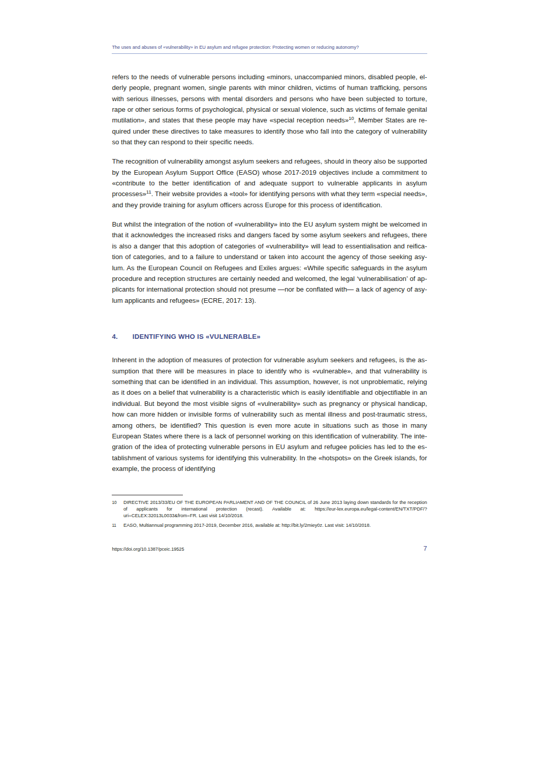The uses and abuses of «vulnerability» in EU asylum and refugee protection: Protecting women or reducing autonomy?
refers to the needs of vulnerable persons including «minors, unaccompanied minors, disabled people, elderly people, pregnant women, single parents with minor children, victims of human trafficking, persons with serious illnesses, persons with mental disorders and persons who have been subjected to torture, rape or other serious forms of psychological, physical or sexual violence, such as victims of female genital mutilation», and states that these people may have «special reception needs»10, Member States are required under these directives to take measures to identify those who fall into the category of vulnerability so that they can respond to their specific needs.
The recognition of vulnerability amongst asylum seekers and refugees, should in theory also be supported by the European Asylum Support Office (EASO) whose 2017-2019 objectives include a commitment to «contribute to the better identification of and adequate support to vulnerable applicants in asylum processes»11. Their website provides a «tool» for identifying persons with what they term «special needs», and they provide training for asylum officers across Europe for this process of identification.
But whilst the integration of the notion of «vulnerability» into the EU asylum system might be welcomed in that it acknowledges the increased risks and dangers faced by some asylum seekers and refugees, there is also a danger that this adoption of categories of «vulnerability» will lead to essentialisation and reification of categories, and to a failure to understand or taken into account the agency of those seeking asylum. As the European Council on Refugees and Exiles argues: «While specific safeguards in the asylum procedure and reception structures are certainly needed and welcomed, the legal ‘vulnerabilisation’ of applicants for international protection should not presume —nor be conflated with— a lack of agency of asylum applicants and refugees» (ECRE, 2017: 13).
4. Identifying who is «vulnerable»
Inherent in the adoption of measures of protection for vulnerable asylum seekers and refugees, is the assumption that there will be measures in place to identify who is «vulnerable», and that vulnerability is something that can be identified in an individual. This assumption, however, is not unproblematic, relying as it does on a belief that vulnerability is a characteristic which is easily identifiable and objectifiable in an individual. But beyond the most visible signs of «vulnerability» such as pregnancy or physical handicap, how can more hidden or invisible forms of vulnerability such as mental illness and post-traumatic stress, among others, be identified? This question is even more acute in situations such as those in many European States where there is a lack of personnel working on this identification of vulnerability. The integration of the idea of protecting vulnerable persons in EU asylum and refugee policies has led to the establishment of various systems for identifying this vulnerability. In the «hotspots» on the Greek islands, for example, the process of identifying
10
DIRECTIVE 2013/33/EU OF THE EUROPEAN PARLIAMENT AND OF THE COUNCIL of 26 June 2013 laying down standards for the reception of applicants for international protection (recast). Available at: https://eur-lex.europa.eu/legal-content/EN/TXT/PDF/?uri=CELEX:32013L0033&from=FR. Last visit 14/10/2018.
11
EASO, Multiannual programming 2017-2019, December 2016, available at: http://bit.ly/2miey0z. Last visit: 14/10/2018.
https://doi.org/10.1387/pceic.19525
7